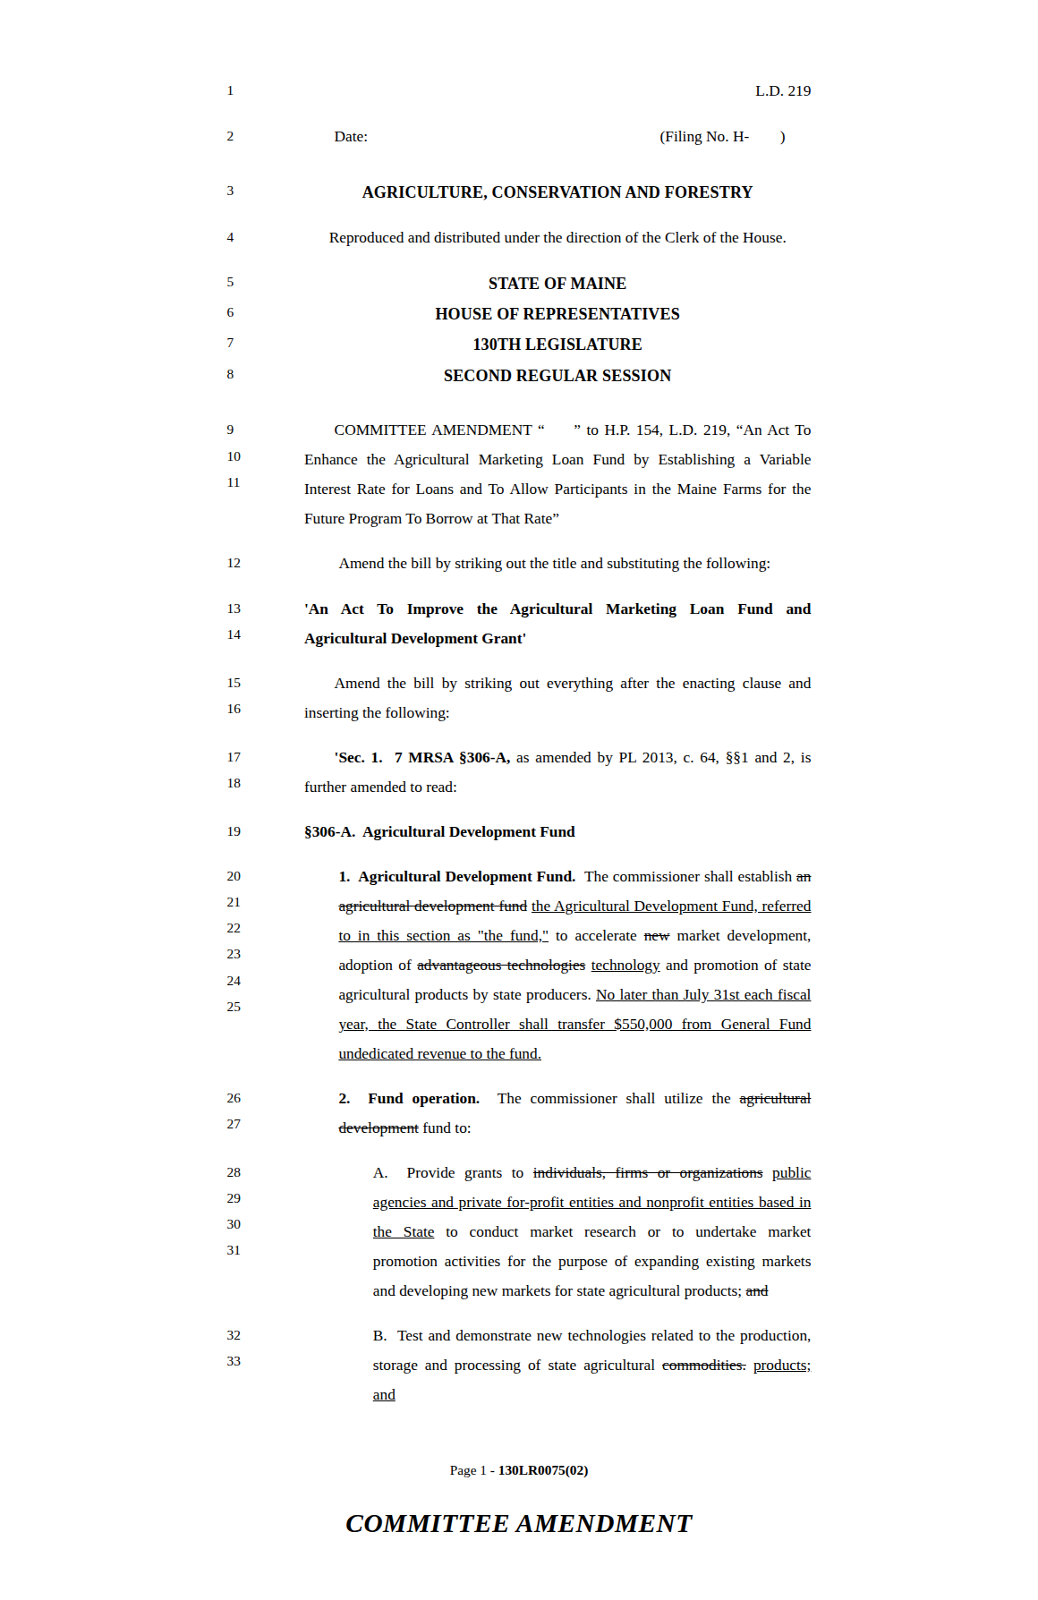1
L.D. 219
2
Date:
(Filing No. H- )
3
AGRICULTURE, CONSERVATION AND FORESTRY
4
Reproduced and distributed under the direction of the Clerk of the House.
5
STATE OF MAINE
6
HOUSE OF REPRESENTATIVES
7
130TH LEGISLATURE
8
SECOND REGULAR SESSION
9
10
11
COMMITTEE AMENDMENT “ ” to H.P. 154, L.D. 219, “An Act To Enhance the Agricultural Marketing Loan Fund by Establishing a Variable Interest Rate for Loans and To Allow Participants in the Maine Farms for the Future Program To Borrow at That Rate”
12
Amend the bill by striking out the title and substituting the following:
13
14
'An Act To Improve the Agricultural Marketing Loan Fund and Agricultural Development Grant'
15
16
Amend the bill by striking out everything after the enacting clause and inserting the following:
17
18
'Sec. 1. 7 MRSA §306-A, as amended by PL 2013, c. 64, §§1 and 2, is further amended to read:
19
§306-A. Agricultural Development Fund
20
21
22
23
24
25
1. Agricultural Development Fund. The commissioner shall establish an agricultural development fund the Agricultural Development Fund, referred to in this section as "the fund," to accelerate new market development, adoption of advantageous technologies technology and promotion of state agricultural products by state producers. No later than July 31st each fiscal year, the State Controller shall transfer $550,000 from General Fund undedicated revenue to the fund.
26
27
2. Fund operation. The commissioner shall utilize the agricultural development fund to:
28
29
30
31
A. Provide grants to individuals, firms or organizations public agencies and private for-profit entities and nonprofit entities based in the State to conduct market research or to undertake market promotion activities for the purpose of expanding existing markets and developing new markets for state agricultural products; and
32
33
B. Test and demonstrate new technologies related to the production, storage and processing of state agricultural commodities. products; and
Page 1 - 130LR0075(02)
COMMITTEE AMENDMENT